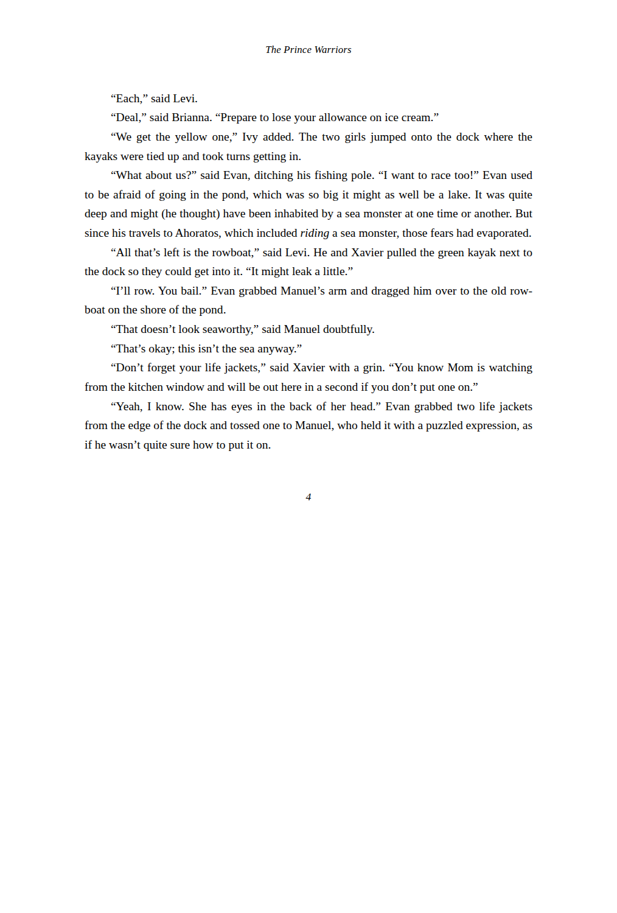The Prince Warriors
“Each,” said Levi.
“Deal,” said Brianna. “Prepare to lose your allowance on ice cream.”
“We get the yellow one,” Ivy added. The two girls jumped onto the dock where the kayaks were tied up and took turns getting in.
“What about us?” said Evan, ditching his fishing pole. “I want to race too!” Evan used to be afraid of going in the pond, which was so big it might as well be a lake. It was quite deep and might (he thought) have been inhabited by a sea monster at one time or another. But since his travels to Ahoratos, which included riding a sea monster, those fears had evaporated.
“All that’s left is the rowboat,” said Levi. He and Xavier pulled the green kayak next to the dock so they could get into it. “It might leak a little.”
“I’ll row. You bail.” Evan grabbed Manuel’s arm and dragged him over to the old rowboat on the shore of the pond.
“That doesn’t look seaworthy,” said Manuel doubtfully.
“That’s okay; this isn’t the sea anyway.”
“Don’t forget your life jackets,” said Xavier with a grin. “You know Mom is watching from the kitchen window and will be out here in a second if you don’t put one on.”
“Yeah, I know. She has eyes in the back of her head.” Evan grabbed two life jackets from the edge of the dock and tossed one to Manuel, who held it with a puzzled expression, as if he wasn’t quite sure how to put it on.
4